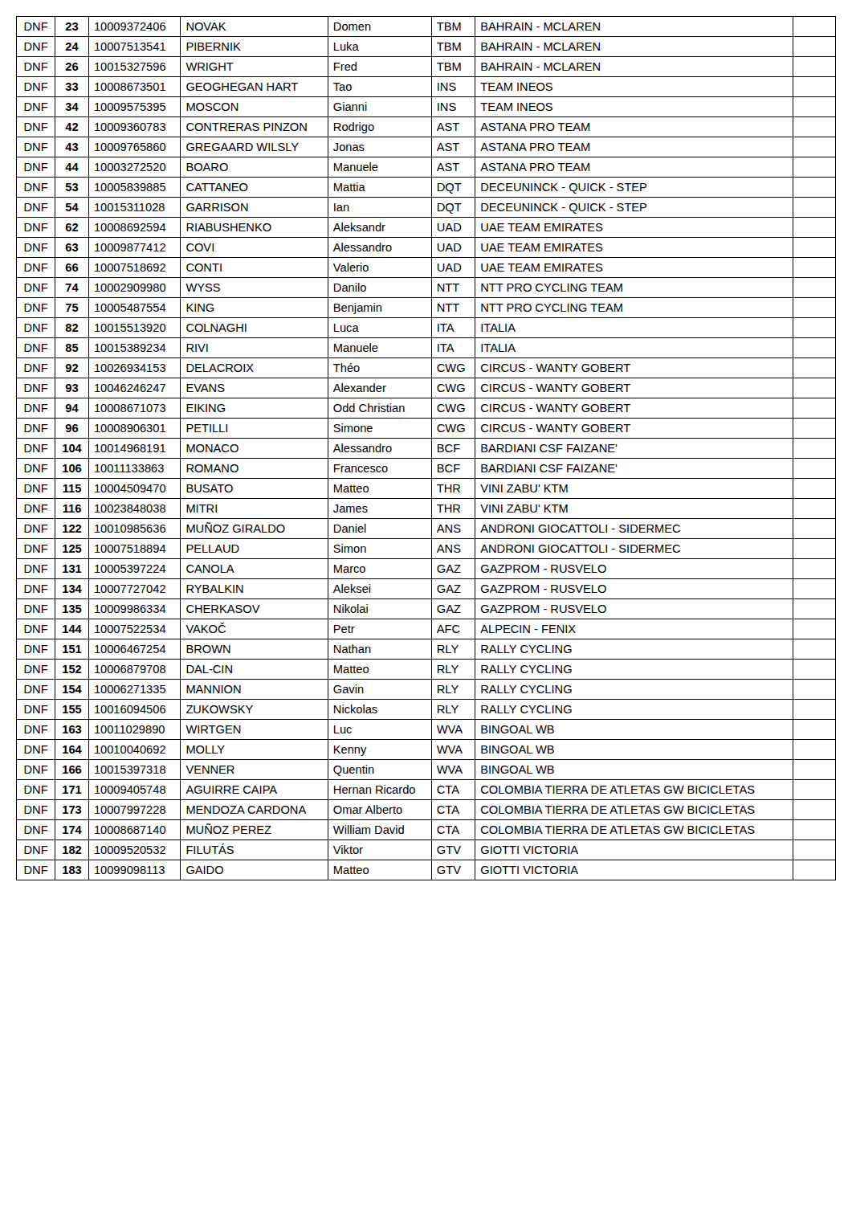| DNF | 23 | 10009372406 | NOVAK | Domen | TBM | BAHRAIN - MCLAREN | |
| DNF | 24 | 10007513541 | PIBERNIK | Luka | TBM | BAHRAIN - MCLAREN | |
| DNF | 26 | 10015327596 | WRIGHT | Fred | TBM | BAHRAIN - MCLAREN | |
| DNF | 33 | 10008673501 | GEOGHEGAN HART | Tao | INS | TEAM INEOS | |
| DNF | 34 | 10009575395 | MOSCON | Gianni | INS | TEAM INEOS | |
| DNF | 42 | 10009360783 | CONTRERAS PINZON | Rodrigo | AST | ASTANA PRO TEAM | |
| DNF | 43 | 10009765860 | GREGAARD WILSLY | Jonas | AST | ASTANA PRO TEAM | |
| DNF | 44 | 10003272520 | BOARO | Manuele | AST | ASTANA PRO TEAM | |
| DNF | 53 | 10005839885 | CATTANEO | Mattia | DQT | DECEUNINCK - QUICK - STEP | |
| DNF | 54 | 10015311028 | GARRISON | Ian | DQT | DECEUNINCK - QUICK - STEP | |
| DNF | 62 | 10008692594 | RIABUSHENKO | Aleksandr | UAD | UAE TEAM EMIRATES | |
| DNF | 63 | 10009877412 | COVI | Alessandro | UAD | UAE TEAM EMIRATES | |
| DNF | 66 | 10007518692 | CONTI | Valerio | UAD | UAE TEAM EMIRATES | |
| DNF | 74 | 10002909980 | WYSS | Danilo | NTT | NTT PRO CYCLING TEAM | |
| DNF | 75 | 10005487554 | KING | Benjamin | NTT | NTT PRO CYCLING TEAM | |
| DNF | 82 | 10015513920 | COLNAGHI | Luca | ITA | ITALIA | |
| DNF | 85 | 10015389234 | RIVI | Manuele | ITA | ITALIA | |
| DNF | 92 | 10026934153 | DELACROIX | Théo | CWG | CIRCUS - WANTY GOBERT | |
| DNF | 93 | 10046246247 | EVANS | Alexander | CWG | CIRCUS - WANTY GOBERT | |
| DNF | 94 | 10008671073 | EIKING | Odd Christian | CWG | CIRCUS - WANTY GOBERT | |
| DNF | 96 | 10008906301 | PETILLI | Simone | CWG | CIRCUS - WANTY GOBERT | |
| DNF | 104 | 10014968191 | MONACO | Alessandro | BCF | BARDIANI CSF FAIZANE' | |
| DNF | 106 | 10011133863 | ROMANO | Francesco | BCF | BARDIANI CSF FAIZANE' | |
| DNF | 115 | 10004509470 | BUSATO | Matteo | THR | VINI ZABU' KTM | |
| DNF | 116 | 10023848038 | MITRI | James | THR | VINI ZABU' KTM | |
| DNF | 122 | 10010985636 | MUÑOZ GIRALDO | Daniel | ANS | ANDRONI GIOCATTOLI - SIDERMEC | |
| DNF | 125 | 10007518894 | PELLAUD | Simon | ANS | ANDRONI GIOCATTOLI - SIDERMEC | |
| DNF | 131 | 10005397224 | CANOLA | Marco | GAZ | GAZPROM - RUSVELO | |
| DNF | 134 | 10007727042 | RYBALKIN | Aleksei | GAZ | GAZPROM - RUSVELO | |
| DNF | 135 | 10009986334 | CHERKASOV | Nikolai | GAZ | GAZPROM - RUSVELO | |
| DNF | 144 | 10007522534 | VAKOČ | Petr | AFC | ALPECIN - FENIX | |
| DNF | 151 | 10006467254 | BROWN | Nathan | RLY | RALLY CYCLING | |
| DNF | 152 | 10006879708 | DAL-CIN | Matteo | RLY | RALLY CYCLING | |
| DNF | 154 | 10006271335 | MANNION | Gavin | RLY | RALLY CYCLING | |
| DNF | 155 | 10016094506 | ZUKOWSKY | Nickolas | RLY | RALLY CYCLING | |
| DNF | 163 | 10011029890 | WIRTGEN | Luc | WVA | BINGOAL WB | |
| DNF | 164 | 10010040692 | MOLLY | Kenny | WVA | BINGOAL WB | |
| DNF | 166 | 10015397318 | VENNER | Quentin | WVA | BINGOAL WB | |
| DNF | 171 | 10009405748 | AGUIRRE CAIPA | Hernan Ricardo | CTA | COLOMBIA TIERRA DE ATLETAS GW BICICLETAS | |
| DNF | 173 | 10007997228 | MENDOZA CARDONA | Omar Alberto | CTA | COLOMBIA TIERRA DE ATLETAS GW BICICLETAS | |
| DNF | 174 | 10008687140 | MUÑOZ PEREZ | William David | CTA | COLOMBIA TIERRA DE ATLETAS GW BICICLETAS | |
| DNF | 182 | 10009520532 | FILUTÁS | Viktor | GTV | GIOTTI VICTORIA | |
| DNF | 183 | 10099098113 | GAIDO | Matteo | GTV | GIOTTI VICTORIA | |